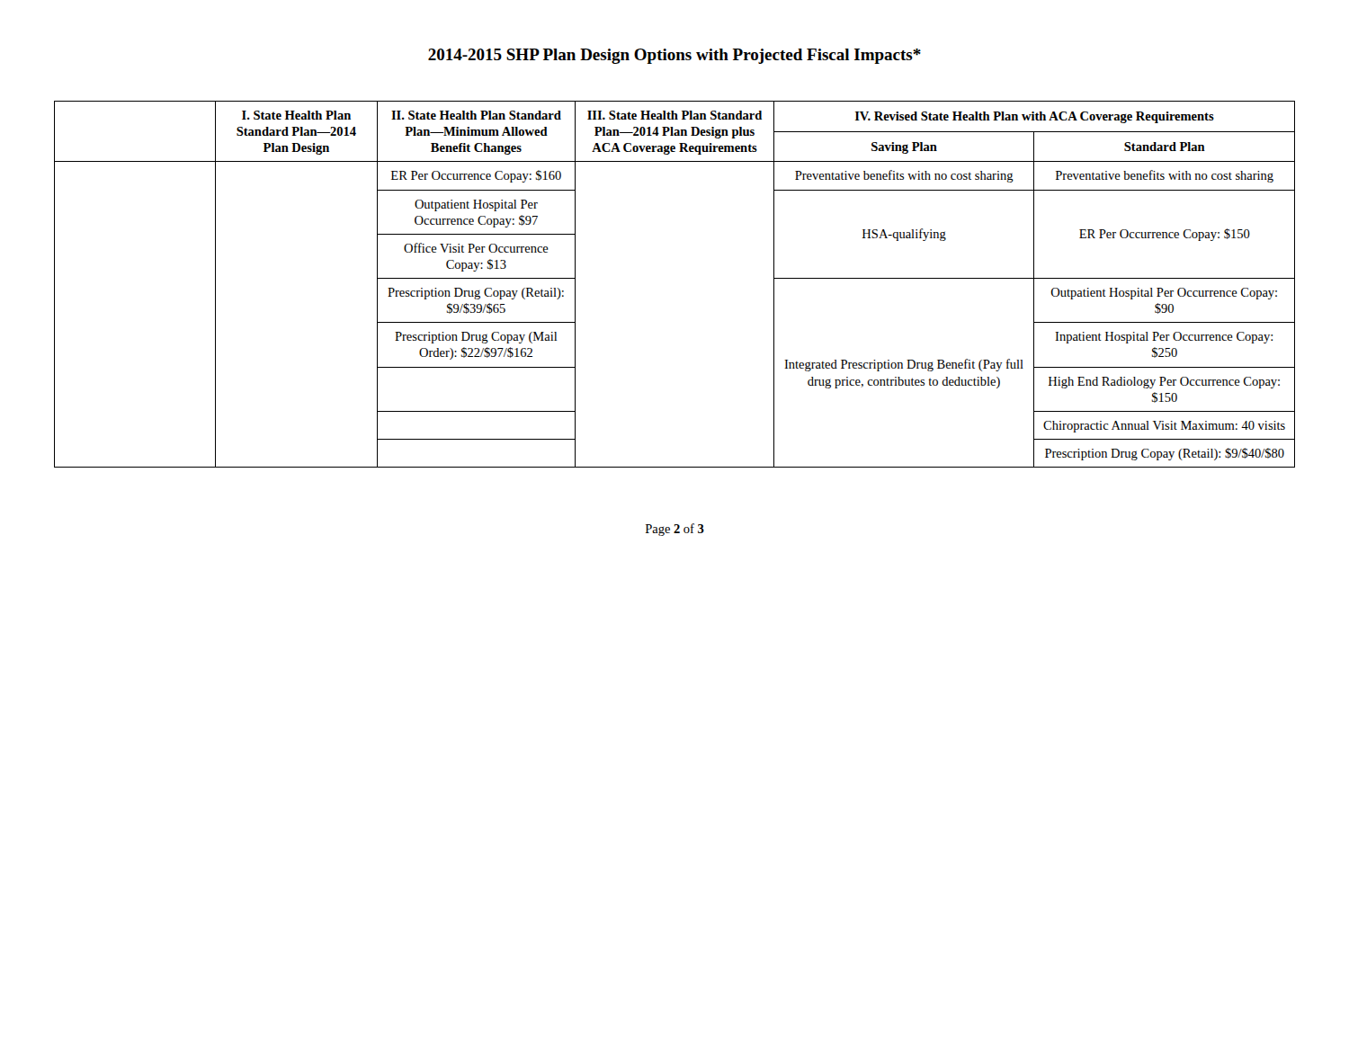2014-2015 SHP Plan Design Options with Projected Fiscal Impacts*
| | I. State Health Plan Standard Plan—2014 Plan Design | II. State Health Plan Standard Plan—Minimum Allowed Benefit Changes | III. State Health Plan Standard Plan—2014 Plan Design plus ACA Coverage Requirements | IV. Revised State Health Plan with ACA Coverage Requirements |
| --- | --- | --- | --- | --- |
| Saving Plan | Standard Plan |
| | | ER Per Occurrence Copay: $160 | | Preventative benefits with no cost sharing | Preventative benefits with no cost sharing |
| Outpatient Hospital Per Occurrence Copay: $97 | HSA-qualifying | ER Per Occurrence Copay: $150 |
| Office Visit Per Occurrence Copay: $13 |
| Prescription Drug Copay (Retail): $9/$39/$65 | Integrated Prescription Drug Benefit (Pay full drug price, contributes to deductible) | Outpatient Hospital Per Occurrence Copay: $90 |
| Prescription Drug Copay (Mail Order): $22/$97/$162 | Inpatient Hospital Per Occurrence Copay: $250 |
| | High End Radiology Per Occurrence Copay: $150 |
| | Chiropractic Annual Visit Maximum: 40 visits |
| | Prescription Drug Copay (Retail): $9/$40/$80 |
Page 2 of 3